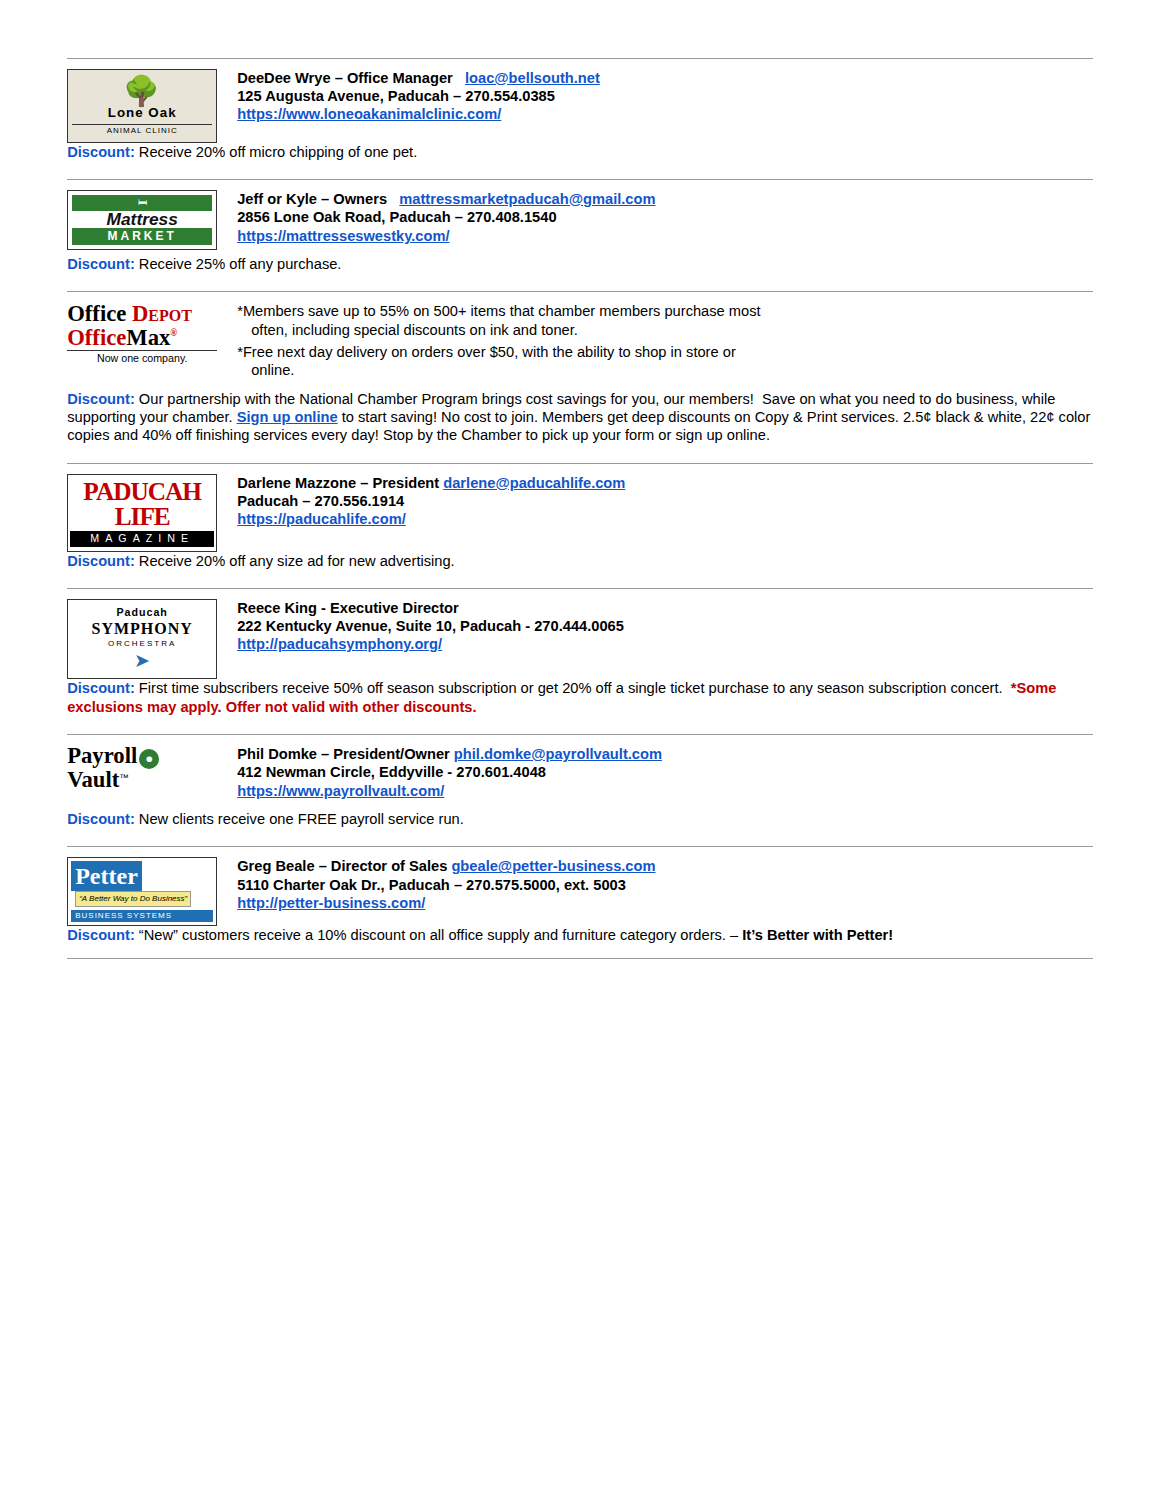🌳
Lone Oak
ANIMAL CLINIC
DeeDee Wrye – Office Manager loac@bellsouth.net
125 Augusta Avenue, Paducah – 270.554.0385
https://www.loneoakanimalclinic.com/
Discount: Receive 20% off micro chipping of one pet.
🛏
Mattress
MARKET
Jeff or Kyle – Owners mattressmarketpaducah@gmail.com
2856 Lone Oak Road, Paducah – 270.408.1540
https://mattresseswestky.com/
Discount: Receive 25% off any purchase.
Office Depot
OfficeMax®
Now one company.
*Members save up to 55% on 500+ items that chamber members purchase most often, including special discounts on ink and toner.
*Free next day delivery on orders over $50, with the ability to shop in store or online.
Discount: Our partnership with the National Chamber Program brings cost savings for you, our members! Save on what you need to do business, while supporting your chamber. Sign up online to start saving! No cost to join. Members get deep discounts on Copy & Print services. 2.5¢ black & white, 22¢ color copies and 40% off finishing services every day! Stop by the Chamber to pick up your form or sign up online.
PADUCAH LIFE
MAGAZINE
Darlene Mazzone – President darlene@paducahlife.com
Paducah – 270.556.1914
https://paducahlife.com/
Discount: Receive 20% off any size ad for new advertising.
Paducah
SYMPHONY
ORCHESTRA
➤
Reece King - Executive Director
222 Kentucky Avenue, Suite 10, Paducah - 270.444.0065
http://paducahsymphony.org/
Discount: First time subscribers receive 50% off season subscription or get 20% off a single ticket purchase to any season subscription concert. *Some exclusions may apply. Offer not valid with other discounts.
Payroll●Vault™
Phil Domke – President/Owner phil.domke@payrollvault.com
412 Newman Circle, Eddyville - 270.601.4048
https://www.payrollvault.com/
Discount: New clients receive one FREE payroll service run.
Petter“A Better Way to Do Business” BUSINESS SYSTEMS
Greg Beale – Director of Sales gbeale@petter-business.com
5110 Charter Oak Dr., Paducah – 270.575.5000, ext. 5003
http://petter-business.com/
Discount: “New” customers receive a 10% discount on all office supply and furniture category orders. – It’s Better with Petter!